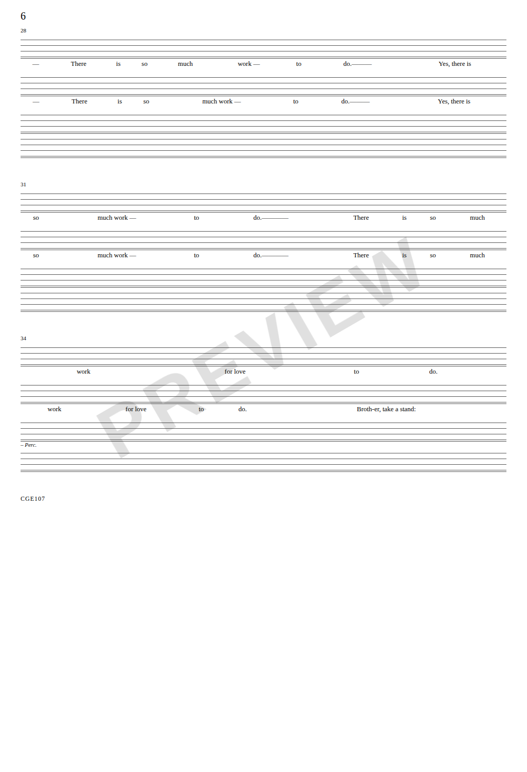PREVIEW
6
28
| — | There | is | so | much | work — | to | do.——— | Yes, there is |
| — | There | is | so | much work — | to | do.——— | Yes, there is |
31
| so | much work — | to | do.———— | There | is | so | much |
| so | much work — | to | do.———— | There | is | so | much |
34
| work | for love | to | do. | |
| work | for love | to | do. | Broth‑er, take a stand: |
– Perc.
CGE107